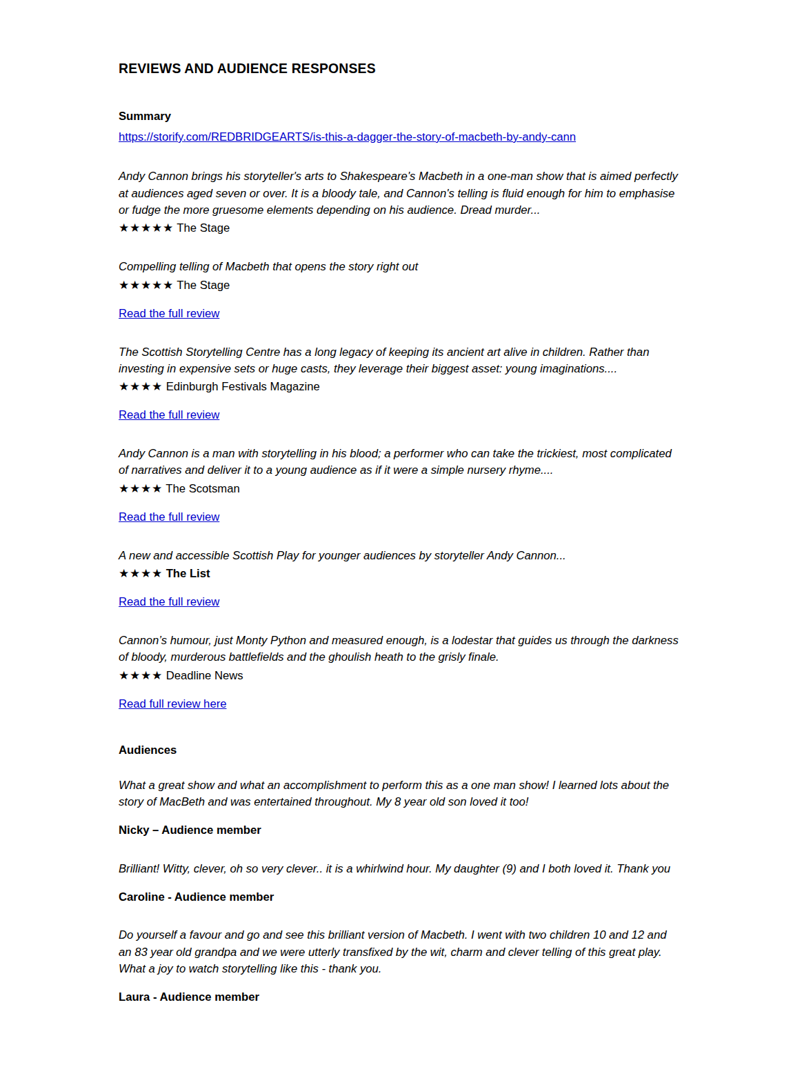REVIEWS AND AUDIENCE RESPONSES
Summary
https://storify.com/REDBRIDGEARTS/is-this-a-dagger-the-story-of-macbeth-by-andy-cann
Andy Cannon brings his storyteller's arts to Shakespeare's Macbeth in a one-man show that is aimed perfectly at audiences aged seven or over. It is a bloody tale, and Cannon's telling is fluid enough for him to emphasise or fudge the more gruesome elements depending on his audience. Dread murder...
★★★★★ The Stage
Compelling telling of Macbeth that opens the story right out
★★★★★ The Stage
Read the full review
The Scottish Storytelling Centre has a long legacy of keeping its ancient art alive in children. Rather than investing in expensive sets or huge casts, they leverage their biggest asset: young imaginations....
★★★★ Edinburgh Festivals Magazine
Read the full review
Andy Cannon is a man with storytelling in his blood; a performer who can take the trickiest, most complicated of narratives and deliver it to a young audience as if it were a simple nursery rhyme....
★★★★ The Scotsman
Read the full review
A new and accessible Scottish Play for younger audiences by storyteller Andy Cannon...
★★★★ The List
Read the full review
Cannon’s humour, just Monty Python and measured enough, is a lodestar that guides us through the darkness of bloody, murderous battlefields and the ghoulish heath to the grisly finale.
★★★★ Deadline News
Read full review here
Audiences
What a great show and what an accomplishment to perform this as a one man show! I learned lots about the story of MacBeth and was entertained throughout. My 8 year old son loved it too!
Nicky – Audience member
Brilliant! Witty, clever, oh so very clever.. it is a whirlwind hour. My daughter (9) and I both loved it. Thank you
Caroline - Audience member
Do yourself a favour and go and see this brilliant version of Macbeth. I went with two children 10 and 12 and an 83 year old grandpa and we were utterly transfixed by the wit, charm and clever telling of this great play. What a joy to watch storytelling like this - thank you.
Laura - Audience member